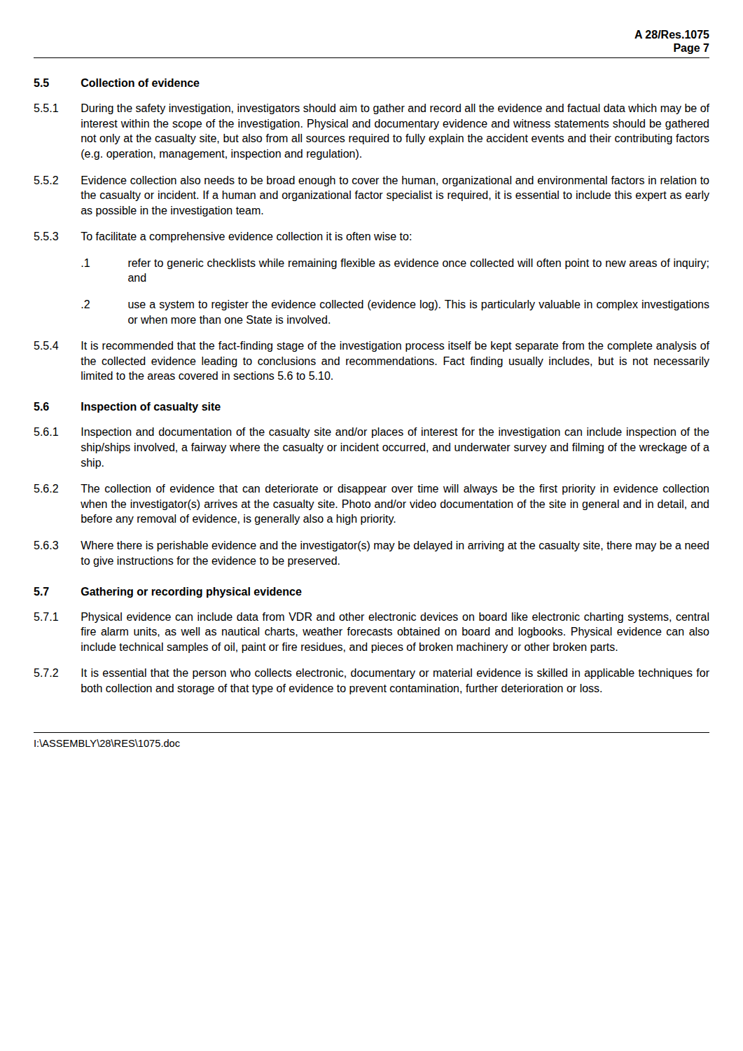A 28/Res.1075
Page 7
5.5 Collection of evidence
5.5.1 During the safety investigation, investigators should aim to gather and record all the evidence and factual data which may be of interest within the scope of the investigation. Physical and documentary evidence and witness statements should be gathered not only at the casualty site, but also from all sources required to fully explain the accident events and their contributing factors (e.g. operation, management, inspection and regulation).
5.5.2 Evidence collection also needs to be broad enough to cover the human, organizational and environmental factors in relation to the casualty or incident. If a human and organizational factor specialist is required, it is essential to include this expert as early as possible in the investigation team.
5.5.3 To facilitate a comprehensive evidence collection it is often wise to:
.1refer to generic checklists while remaining flexible as evidence once collected will often point to new areas of inquiry; and
.2use a system to register the evidence collected (evidence log). This is particularly valuable in complex investigations or when more than one State is involved.
5.5.4 It is recommended that the fact-finding stage of the investigation process itself be kept separate from the complete analysis of the collected evidence leading to conclusions and recommendations. Fact finding usually includes, but is not necessarily limited to the areas covered in sections 5.6 to 5.10.
5.6 Inspection of casualty site
5.6.1 Inspection and documentation of the casualty site and/or places of interest for the investigation can include inspection of the ship/ships involved, a fairway where the casualty or incident occurred, and underwater survey and filming of the wreckage of a ship.
5.6.2 The collection of evidence that can deteriorate or disappear over time will always be the first priority in evidence collection when the investigator(s) arrives at the casualty site. Photo and/or video documentation of the site in general and in detail, and before any removal of evidence, is generally also a high priority.
5.6.3 Where there is perishable evidence and the investigator(s) may be delayed in arriving at the casualty site, there may be a need to give instructions for the evidence to be preserved.
5.7 Gathering or recording physical evidence
5.7.1 Physical evidence can include data from VDR and other electronic devices on board like electronic charting systems, central fire alarm units, as well as nautical charts, weather forecasts obtained on board and logbooks. Physical evidence can also include technical samples of oil, paint or fire residues, and pieces of broken machinery or other broken parts.
5.7.2 It is essential that the person who collects electronic, documentary or material evidence is skilled in applicable techniques for both collection and storage of that type of evidence to prevent contamination, further deterioration or loss.
I:\ASSEMBLY\28\RES\1075.doc